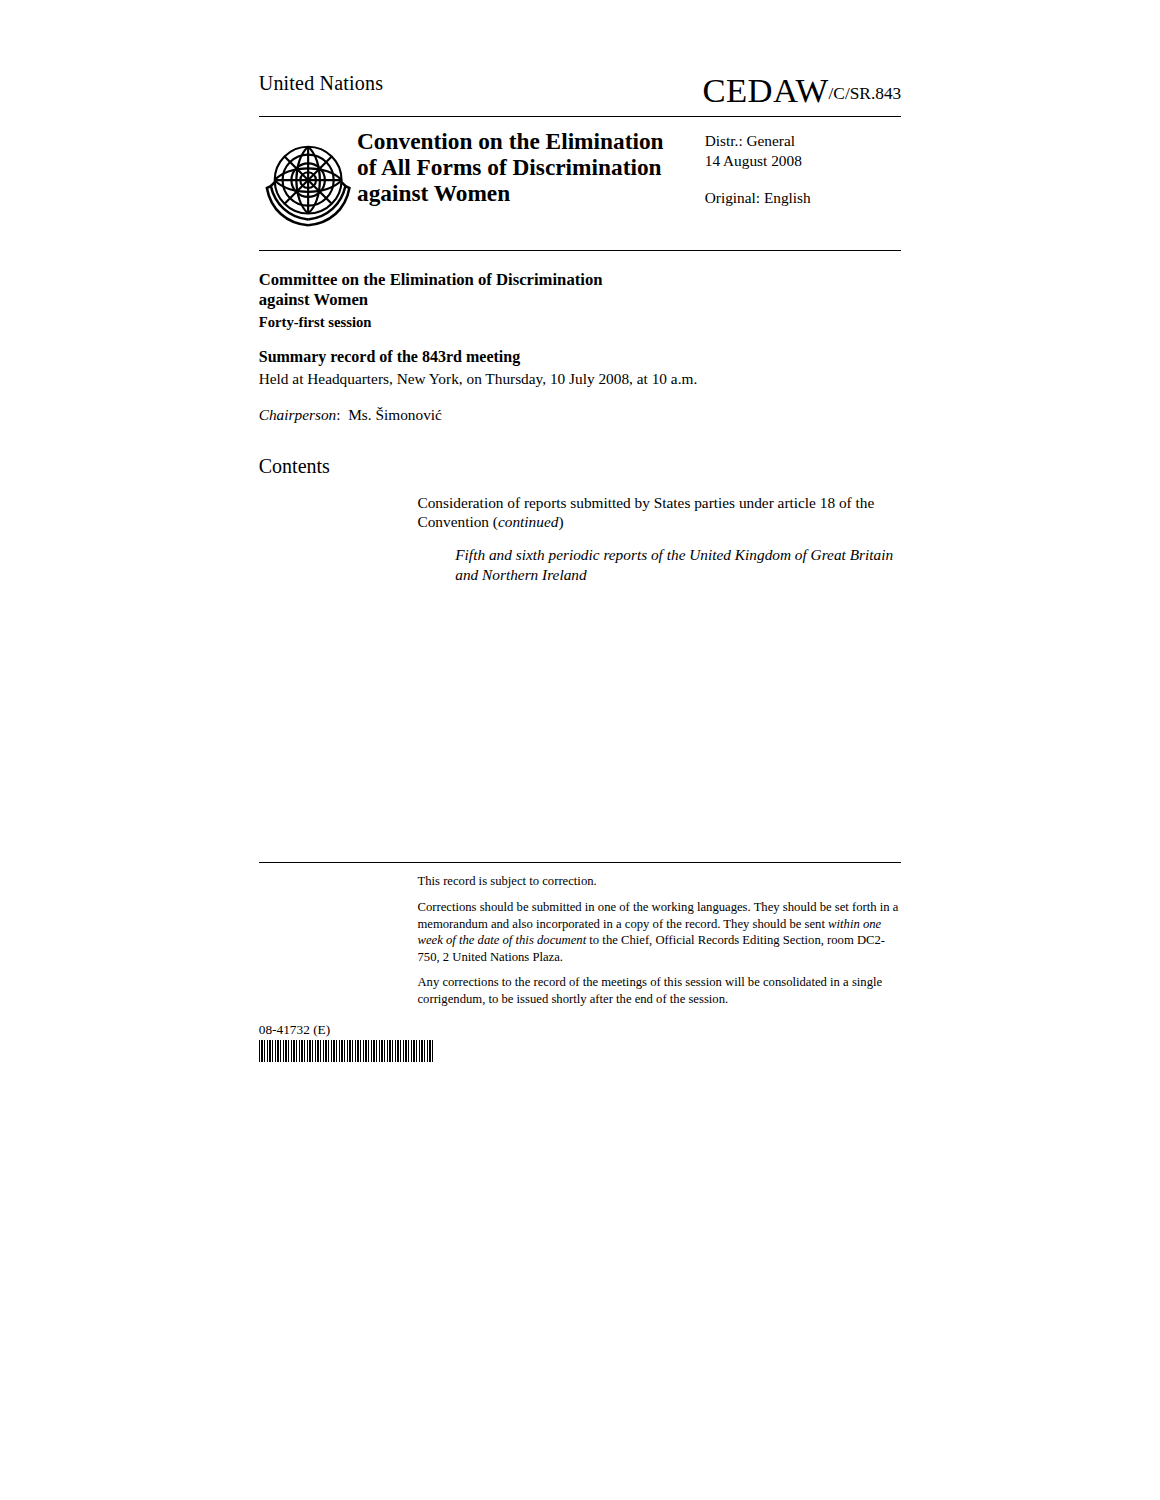United Nations
CEDAW/C/SR.843
Convention on the Elimination
of All Forms of Discrimination
against Women
Distr.: General
14 August 2008
Original: English
Committee on the Elimination of Discrimination
against Women
Forty-first session
Summary record of the 843rd meeting
Held at Headquarters, New York, on Thursday, 10 July 2008, at 10 a.m.
Chairperson: Ms. Šimonović
Contents
Consideration of reports submitted by States parties under article 18 of the Convention (continued)
Fifth and sixth periodic reports of the United Kingdom of Great Britain and Northern Ireland
This record is subject to correction.
Corrections should be submitted in one of the working languages. They should be set forth in a memorandum and also incorporated in a copy of the record. They should be sent within one week of the date of this document to the Chief, Official Records Editing Section, room DC2-750, 2 United Nations Plaza.
Any corrections to the record of the meetings of this session will be consolidated in a single corrigendum, to be issued shortly after the end of the session.
08-41732 (E)